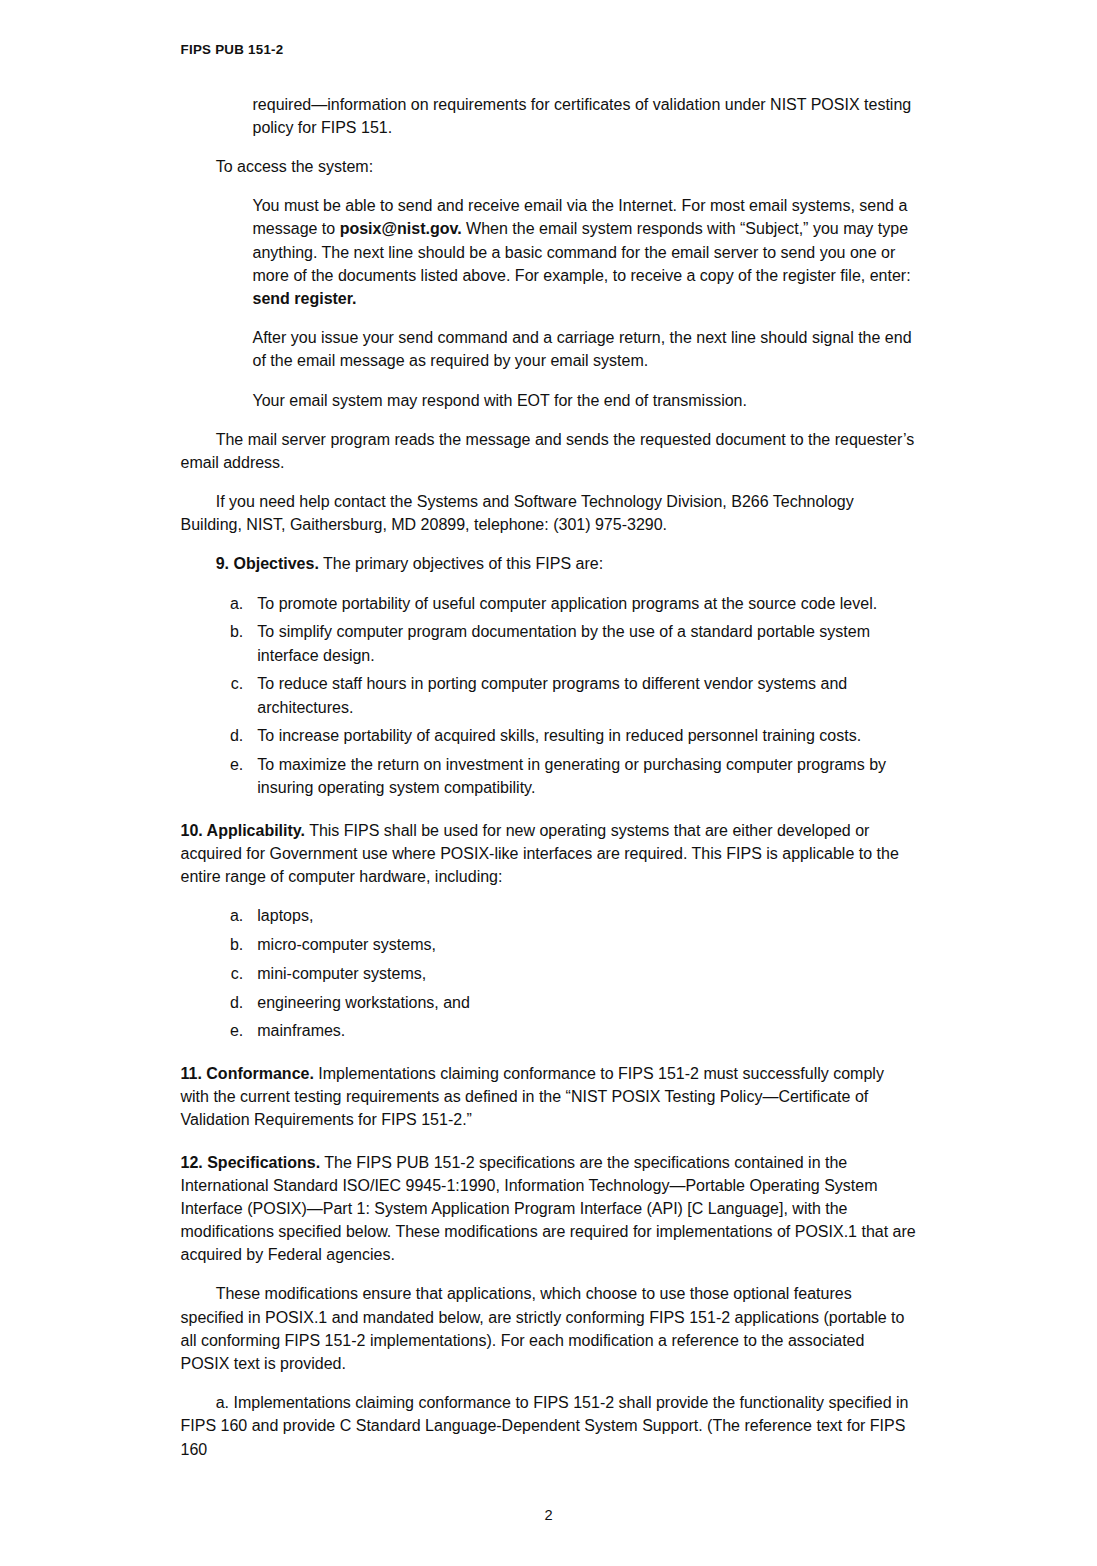FIPS PUB 151-2
required—information on requirements for certificates of validation under NIST POSIX testing policy for FIPS 151.
To access the system:
You must be able to send and receive email via the Internet. For most email systems, send a message to posix@nist.gov. When the email system responds with “Subject,” you may type anything. The next line should be a basic command for the email server to send you one or more of the documents listed above. For example, to receive a copy of the register file, enter: send register.
After you issue your send command and a carriage return, the next line should signal the end of the email message as required by your email system.
Your email system may respond with EOT for the end of transmission.
The mail server program reads the message and sends the requested document to the requester’s email address.
If you need help contact the Systems and Software Technology Division, B266 Technology Building, NIST, Gaithersburg, MD 20899, telephone: (301) 975-3290.
9. Objectives. The primary objectives of this FIPS are:
To promote portability of useful computer application programs at the source code level.
To simplify computer program documentation by the use of a standard portable system interface design.
To reduce staff hours in porting computer programs to different vendor systems and architectures.
To increase portability of acquired skills, resulting in reduced personnel training costs.
To maximize the return on investment in generating or purchasing computer programs by insuring operating system compatibility.
10. Applicability. This FIPS shall be used for new operating systems that are either developed or acquired for Government use where POSIX-like interfaces are required. This FIPS is applicable to the entire range of computer hardware, including:
laptops,
micro-computer systems,
mini-computer systems,
engineering workstations, and
mainframes.
11. Conformance. Implementations claiming conformance to FIPS 151-2 must successfully comply with the current testing requirements as defined in the “NIST POSIX Testing Policy—Certificate of Validation Requirements for FIPS 151-2.”
12. Specifications. The FIPS PUB 151-2 specifications are the specifications contained in the International Standard ISO/IEC 9945-1:1990, Information Technology—Portable Operating System Interface (POSIX)—Part 1: System Application Program Interface (API) [C Language], with the modifications specified below. These modifications are required for implementations of POSIX.1 that are acquired by Federal agencies.
These modifications ensure that applications, which choose to use those optional features specified in POSIX.1 and mandated below, are strictly conforming FIPS 151-2 applications (portable to all conforming FIPS 151-2 implementations). For each modification a reference to the associated POSIX text is provided.
a. Implementations claiming conformance to FIPS 151-2 shall provide the functionality specified in FIPS 160 and provide C Standard Language-Dependent System Support. (The reference text for FIPS 160
2